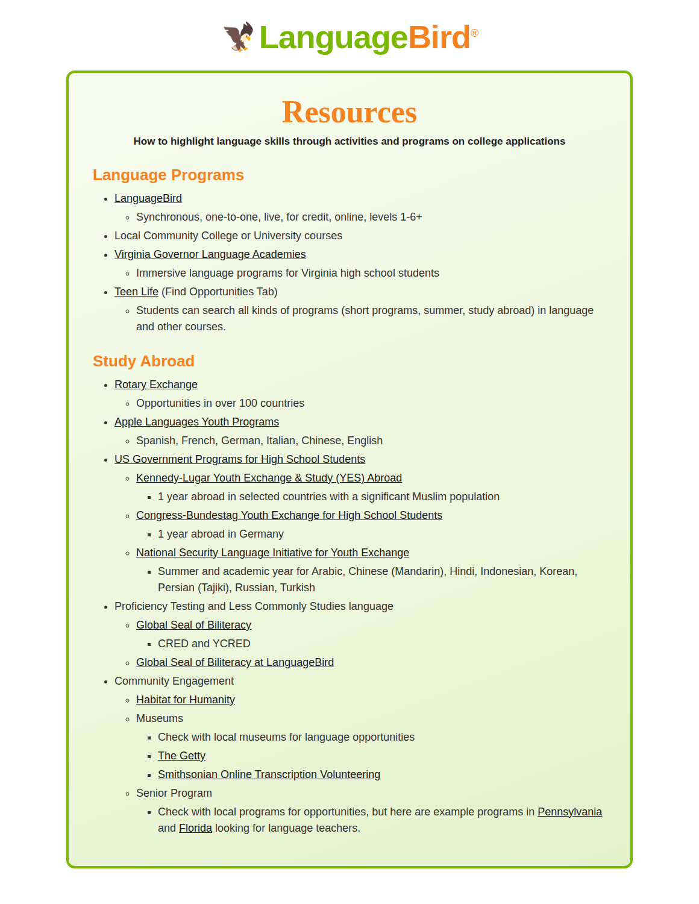🦅Language Bird®
Resources
How to highlight language skills through activities and programs on college applications
Language Programs
LanguageBird
Synchronous, one-to-one, live, for credit, online, levels 1-6+
Local Community College or University courses
Virginia Governor Language Academies
Immersive language programs for Virginia high school students
Teen Life (Find Opportunities Tab)
Students can search all kinds of programs (short programs, summer, study abroad) in language and other courses.
Study Abroad
Rotary Exchange
Opportunities in over 100 countries
Apple Languages Youth Programs
Spanish, French, German, Italian, Chinese, English
US Government Programs for High School Students
Kennedy-Lugar Youth Exchange & Study (YES) Abroad
1 year abroad in selected countries with a significant Muslim population
Congress-Bundestag Youth Exchange for High School Students
1 year abroad in Germany
National Security Language Initiative for Youth Exchange
Summer and academic year for Arabic, Chinese (Mandarin), Hindi, Indonesian, Korean, Persian (Tajiki), Russian, Turkish
Proficiency Testing and Less Commonly Studies language
Global Seal of Biliteracy
CRED and YCRED
Global Seal of Biliteracy at LanguageBird
Community Engagement
Habitat for Humanity
Museums
Check with local museums for language opportunities
The Getty
Smithsonian Online Transcription Volunteering
Senior Program
Check with local programs for opportunities, but here are example programs in Pennsylvania and Florida looking for language teachers.